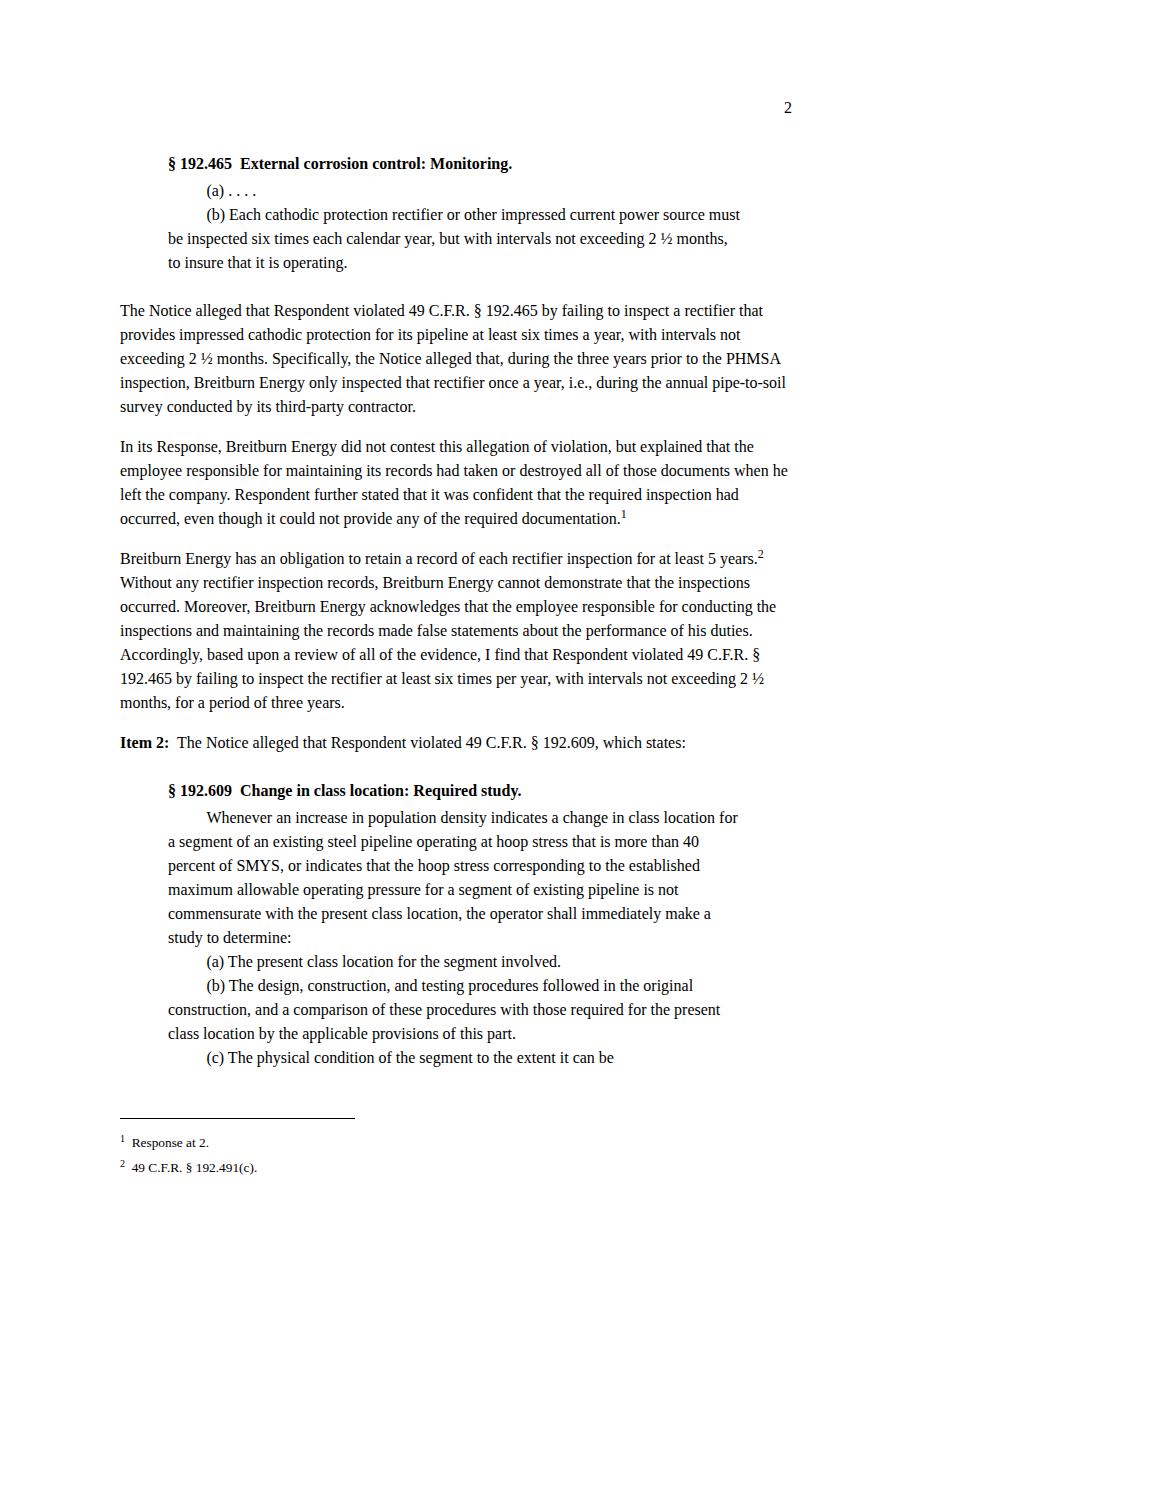2
§ 192.465 External corrosion control: Monitoring.
(a) . . . .
(b) Each cathodic protection rectifier or other impressed current power source must be inspected six times each calendar year, but with intervals not exceeding 2 ½ months, to insure that it is operating.
The Notice alleged that Respondent violated 49 C.F.R. § 192.465 by failing to inspect a rectifier that provides impressed cathodic protection for its pipeline at least six times a year, with intervals not exceeding 2 ½ months. Specifically, the Notice alleged that, during the three years prior to the PHMSA inspection, Breitburn Energy only inspected that rectifier once a year, i.e., during the annual pipe-to-soil survey conducted by its third-party contractor.
In its Response, Breitburn Energy did not contest this allegation of violation, but explained that the employee responsible for maintaining its records had taken or destroyed all of those documents when he left the company. Respondent further stated that it was confident that the required inspection had occurred, even though it could not provide any of the required documentation.1
Breitburn Energy has an obligation to retain a record of each rectifier inspection for at least 5 years.2 Without any rectifier inspection records, Breitburn Energy cannot demonstrate that the inspections occurred. Moreover, Breitburn Energy acknowledges that the employee responsible for conducting the inspections and maintaining the records made false statements about the performance of his duties. Accordingly, based upon a review of all of the evidence, I find that Respondent violated 49 C.F.R. § 192.465 by failing to inspect the rectifier at least six times per year, with intervals not exceeding 2 ½ months, for a period of three years.
Item 2: The Notice alleged that Respondent violated 49 C.F.R. § 192.609, which states:
§ 192.609 Change in class location: Required study.
Whenever an increase in population density indicates a change in class location for a segment of an existing steel pipeline operating at hoop stress that is more than 40 percent of SMYS, or indicates that the hoop stress corresponding to the established maximum allowable operating pressure for a segment of existing pipeline is not commensurate with the present class location, the operator shall immediately make a study to determine:
(a) The present class location for the segment involved.
(b) The design, construction, and testing procedures followed in the original construction, and a comparison of these procedures with those required for the present class location by the applicable provisions of this part.
(c) The physical condition of the segment to the extent it can be
1 Response at 2.
2 49 C.F.R. § 192.491(c).